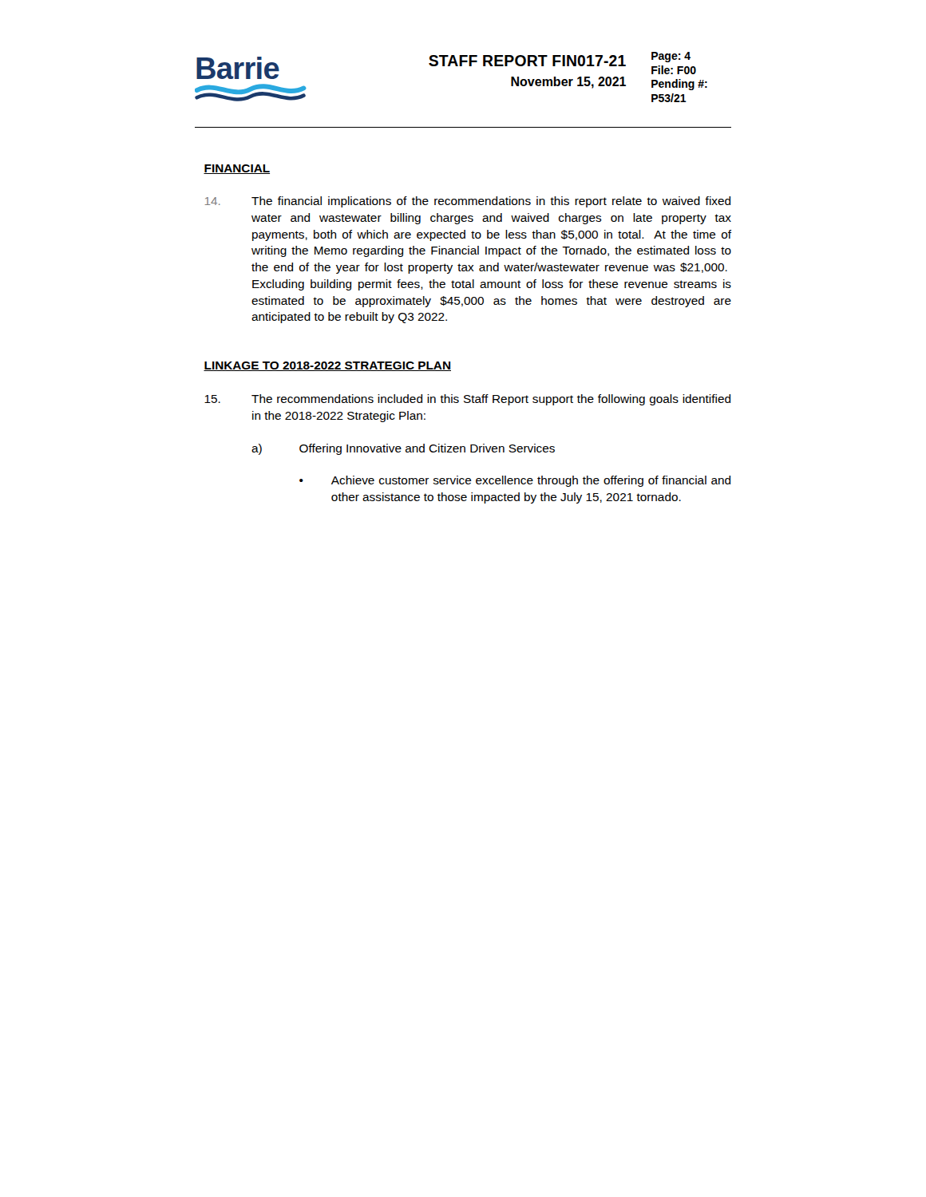Barrie
STAFF REPORT FIN017-21
November 15, 2021
Page: 4
File: F00
Pending #:
P53/21
FINANCIAL
14.
The financial implications of the recommendations in this report relate to waived fixed water and wastewater billing charges and waived charges on late property tax payments, both of which are expected to be less than $5,000 in total. At the time of writing the Memo regarding the Financial Impact of the Tornado, the estimated loss to the end of the year for lost property tax and water/wastewater revenue was $21,000. Excluding building permit fees, the total amount of loss for these revenue streams is estimated to be approximately $45,000 as the homes that were destroyed are anticipated to be rebuilt by Q3 2022.
LINKAGE TO 2018-2022 STRATEGIC PLAN
15.
The recommendations included in this Staff Report support the following goals identified in the 2018-2022 Strategic Plan:
a)
Offering Innovative and Citizen Driven Services
•
Achieve customer service excellence through the offering of financial and other assistance to those impacted by the July 15, 2021 tornado.